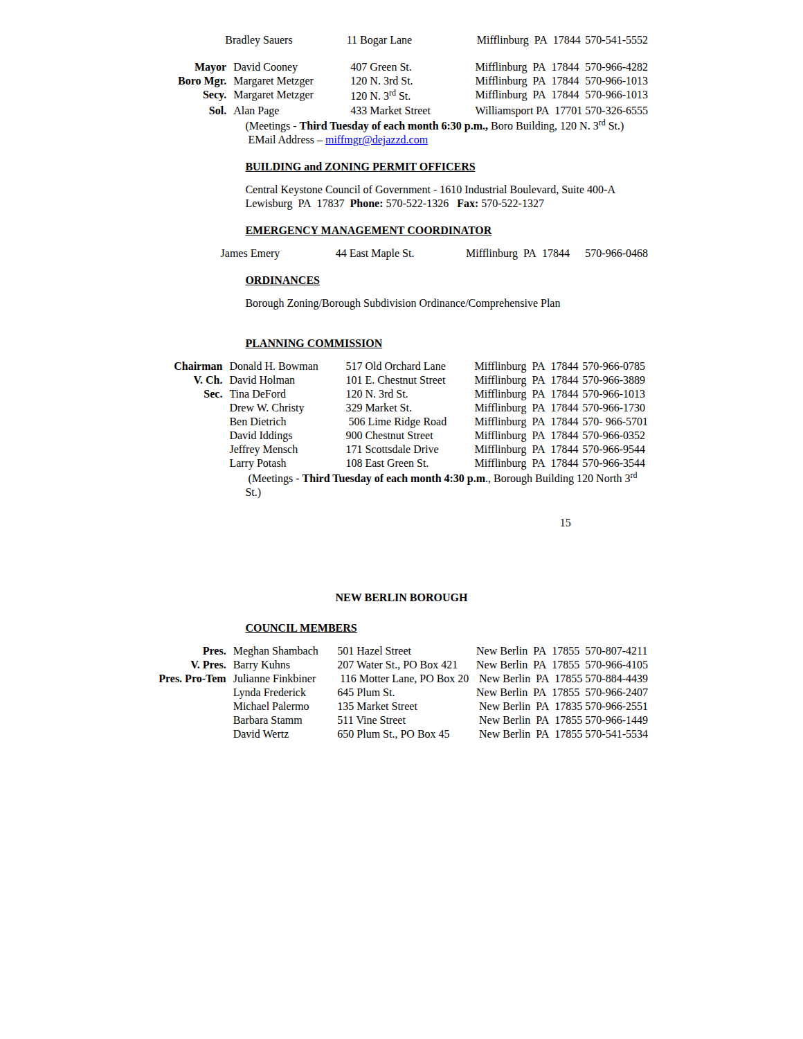| | Bradley Sauers | 11 Bogar Lane | Mifflinburg PA 17844 | 570-541-5552 |
| Mayor | David Cooney | 407 Green St. | Mifflinburg PA 17844 | 570-966-4282 |
| Boro Mgr. | Margaret Metzger | 120 N. 3rd St. | Mifflinburg PA 17844 | 570-966-1013 |
| Secy. | Margaret Metzger | 120 N. 3 rd St. | Mifflinburg PA 17844 | 570-966-1013 |
| Sol . | Alan Page | 433 Market Street | Williamsport PA 17701 | 570-326-6555 |
(Meetings - Third Tuesday of each month 6:30 p.m., Boro Building, 120 N. 3rd St.)
EMail Address – miffmgr@dejazzd.com
BUILDING and ZONING PERMIT OFFICERS
Central Keystone Council of Government - 1610 Industrial Boulevard, Suite 400-A
Lewisburg PA 17837 Phone: 570-522-1326 Fax: 570-522-1327
EMERGENCY MANAGEMENT COORDINATOR
| | James Emery | 44 East Maple St. | Mifflinburg PA 17844 | 570-966-0468 |
ORDINANCES
Borough Zoning/Borough Subdivision Ordinance/Comprehensive Plan
PLANNING COMMISSION
| Chairman | Donald H. Bowman | 517 Old Orchard Lane | Mifflinburg PA 17844 | 570-966-0785 |
| V. Ch. | David Holman | 101 E. Chestnut Street | Mifflinburg PA 17844 | 570-966-3889 |
| Sec. | Tina DeFord | 120 N. 3rd St. | Mifflinburg PA 17844 | 570-966-1013 |
| | Drew W. Christy | 329 Market St. | Mifflinburg PA 17844 | 570-966-1730 |
| | Ben Dietrich | 506 Lime Ridge Road | Mifflinburg PA 17844 | 570- 966-5701 |
| | David Iddings | 900 Chestnut Street | Mifflinburg PA 17844 | 570-966-0352 |
| | Jeffrey Mensch | 171 Scottsdale Drive | Mifflinburg PA 17844 | 570-966-9544 |
| | Larry Potash | 108 East Green St. | Mifflinburg PA 17844 | 570-966-3544 |
(Meetings - Third Tuesday of each month 4:30 p.m., Borough Building 120 North 3rd St.)
15
NEW BERLIN BOROUGH
COUNCIL MEMBERS
| Pres. | Meghan Shambach | 501 Hazel Street | New Berlin PA 17855 | 570-807-4211 |
| V. Pres. | Barry Kuhns | 207 Water St., PO Box 421 | New Berlin PA 17855 | 570-966-4105 |
| Pres. Pro-Tem | Julianne Finkbiner | 116 Motter Lane, PO Box 20 | New Berlin PA 17855 | 570-884-4439 |
| | Lynda Frederick | 645 Plum St. | New Berlin PA 17855 | 570-966-2407 |
| | Michael Palermo | 135 Market Street | New Berlin PA 17835 | 570-966-2551 |
| | Barbara Stamm | 511 Vine Street | New Berlin PA 17855 | 570-966-1449 |
| | David Wertz | 650 Plum St., PO Box 45 | New Berlin PA 17855 | 570-541-5534 |